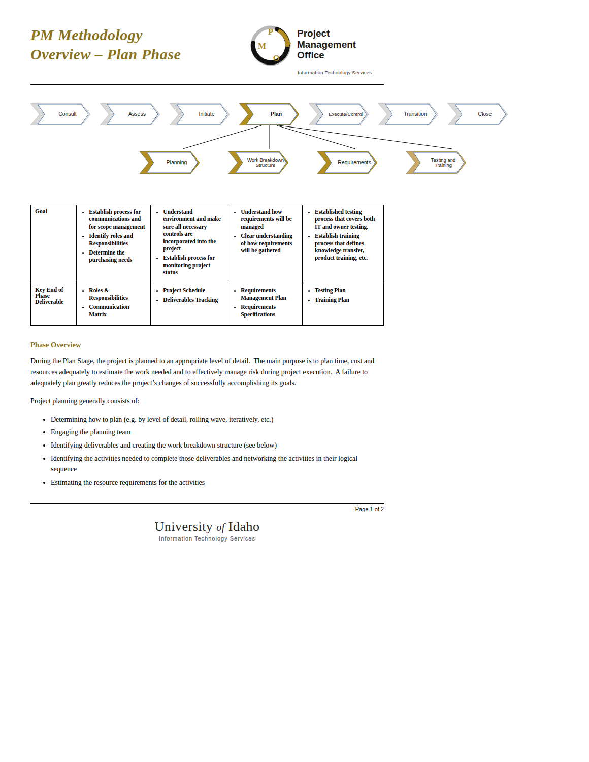PM Methodology
Overview – Plan Phase
P M O
Project
Management
Office
Information Technology Services
Consult
Assess
Initiate
Plan
Execute/Control
Transition
Close
Planning
Work Breakdown
Structure
Requirements
Testing and
Training
| Goal | Establish process for communications and for scope management Identify roles and Responsibilities Determine the purchasing needs | Understand environment and make sure all necessary controls are incorporated into the project Establish process for monitoring project status | Understand how requirements will be managed Clear understanding of how requirements will be gathered | Established testing process that covers both IT and owner testing. Establish training process that defines knowledge transfer, product training, etc. |
| Key End of Phase Deliverable | Roles & Responsibilities Communication Matrix | Project Schedule Deliverables Tracking | Requirements Management Plan Requirements Specifications | Testing Plan Training Plan |
Phase Overview
During the Plan Stage, the project is planned to an appropriate level of detail. The main purpose is to plan time, cost and resources adequately to estimate the work needed and to effectively manage risk during project execution. A failure to adequately plan greatly reduces the project’s changes of successfully accomplishing its goals.
Project planning generally consists of:
Determining how to plan (e.g. by level of detail, rolling wave, iteratively, etc.)
Engaging the planning team
Identifying deliverables and creating the work breakdown structure (see below)
Identifying the activities needed to complete those deliverables and networking the activities in their logical sequence
Estimating the resource requirements for the activities
Page 1 of 2
University of Idaho
Information Technology Services